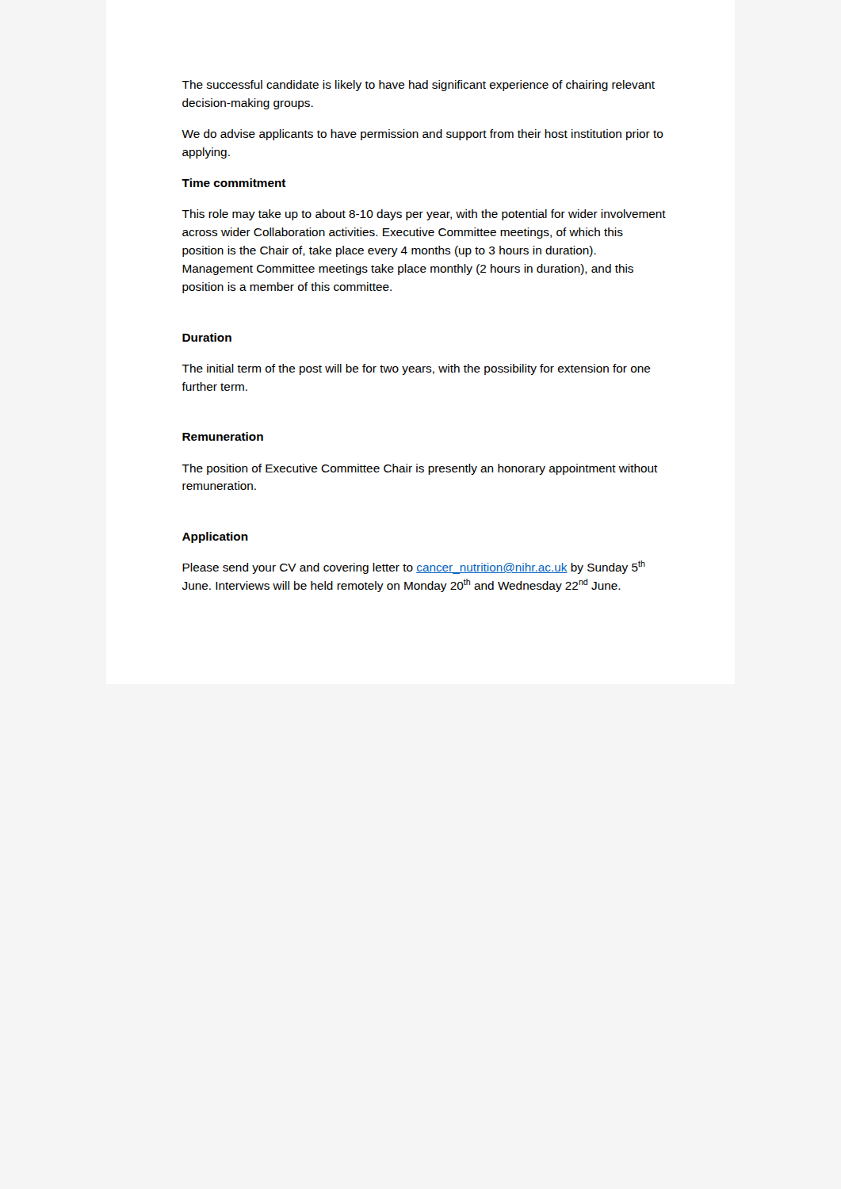The successful candidate is likely to have had significant experience of chairing relevant decision-making groups.
We do advise applicants to have permission and support from their host institution prior to applying.
Time commitment
This role may take up to about 8-10 days per year, with the potential for wider involvement across wider Collaboration activities. Executive Committee meetings, of which this position is the Chair of, take place every 4 months (up to 3 hours in duration). Management Committee meetings take place monthly (2 hours in duration), and this position is a member of this committee.
Duration
The initial term of the post will be for two years, with the possibility for extension for one further term.
Remuneration
The position of Executive Committee Chair is presently an honorary appointment without remuneration.
Application
Please send your CV and covering letter to cancer_nutrition@nihr.ac.uk by Sunday 5th June. Interviews will be held remotely on Monday 20th and Wednesday 22nd June.